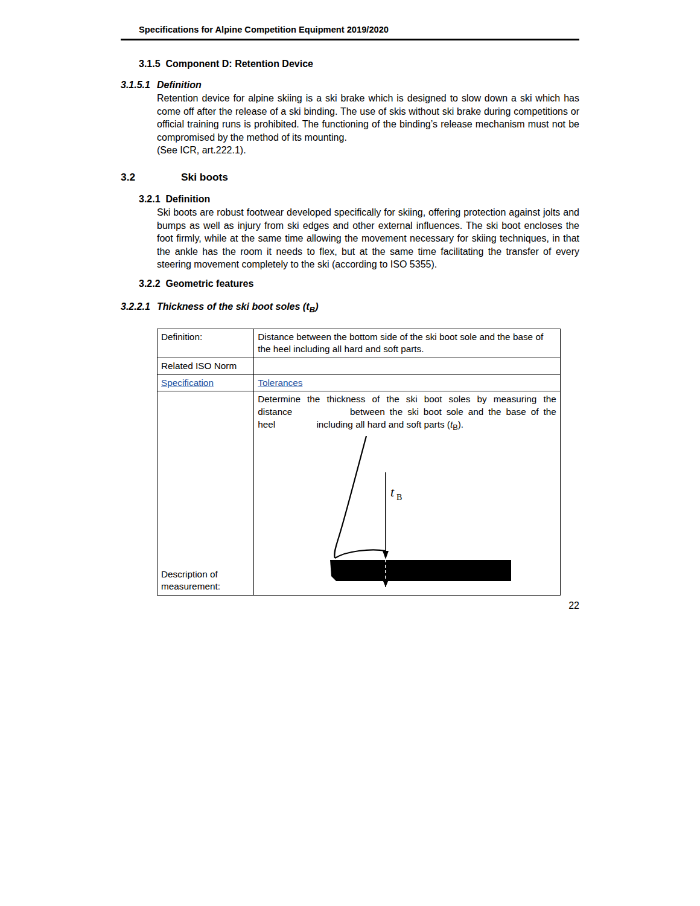Specifications for Alpine Competition Equipment 2019/2020
3.1.5 Component D: Retention Device
3.1.5.1
Definition
Retention device for alpine skiing is a ski brake which is designed to slow down a ski which has come off after the release of a ski binding. The use of skis without ski brake during competitions or official training runs is prohibited. The functioning of the binding’s release mechanism must not be compromised by the method of its mounting.
(See ICR, art.222.1).
3.2 Ski boots
3.2.1 Definition
Ski boots are robust footwear developed specifically for skiing, offering protection against jolts and bumps as well as injury from ski edges and other external influences. The ski boot encloses the foot firmly, while at the same time allowing the movement necessary for skiing techniques, in that the ankle has the room it needs to flex, but at the same time facilitating the transfer of every steering movement completely to the ski (according to ISO 5355).
3.2.2 Geometric features
3.2.2.1
Thickness of the ski boot soles (tB)
| Definition: | Distance between the bottom side of the ski boot sole and the base of the heel including all hard and soft parts. |
| Related ISO Norm | |
| Specification | Tolerances |
| Description of measurement: | Determine the thickness of the ski boot soles by measuring the distance between the ski boot sole and the base of the heel including all hard and soft parts ( t B ). t B |
22